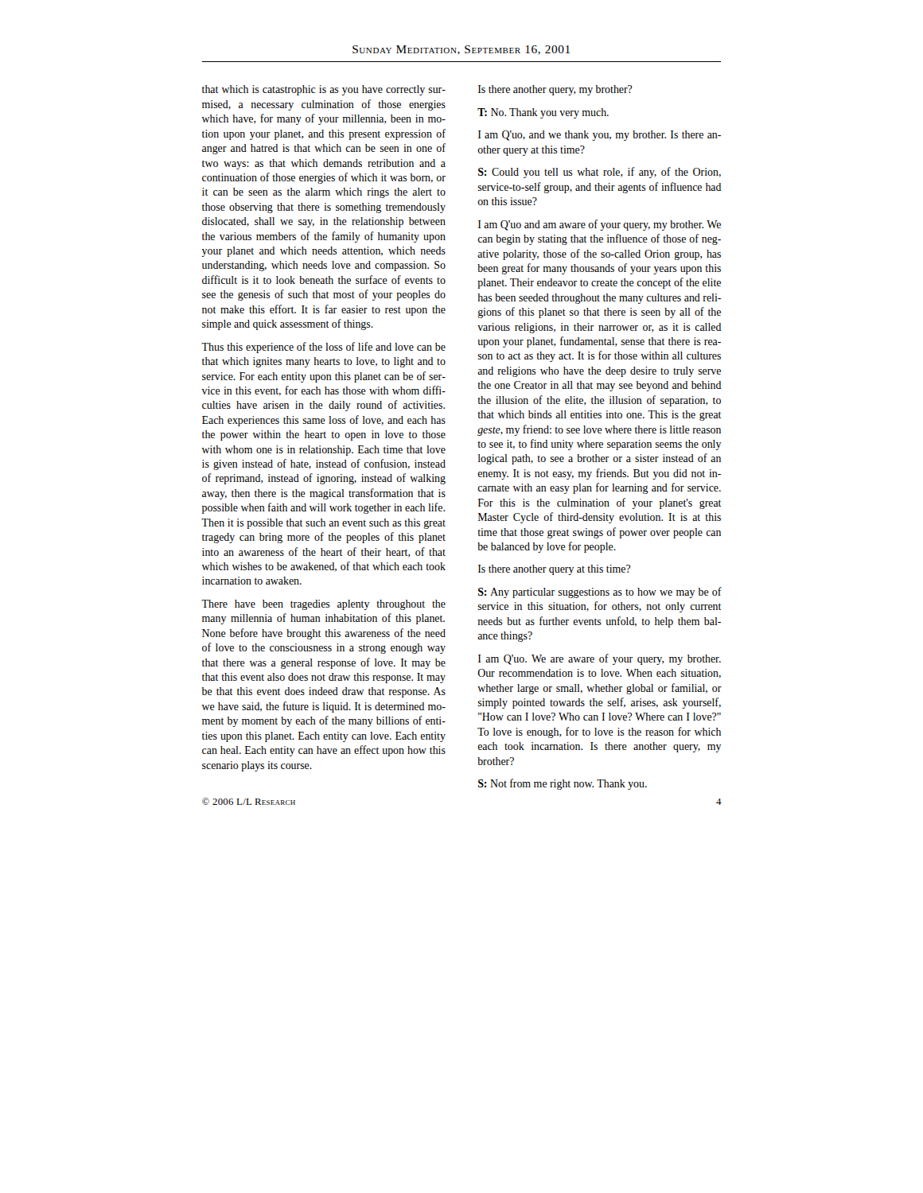Sunday Meditation, September 16, 2001
that which is catastrophic is as you have correctly surmised, a necessary culmination of those energies which have, for many of your millennia, been in motion upon your planet, and this present expression of anger and hatred is that which can be seen in one of two ways: as that which demands retribution and a continuation of those energies of which it was born, or it can be seen as the alarm which rings the alert to those observing that there is something tremendously dislocated, shall we say, in the relationship between the various members of the family of humanity upon your planet and which needs attention, which needs understanding, which needs love and compassion. So difficult is it to look beneath the surface of events to see the genesis of such that most of your peoples do not make this effort. It is far easier to rest upon the simple and quick assessment of things.
Thus this experience of the loss of life and love can be that which ignites many hearts to love, to light and to service. For each entity upon this planet can be of service in this event, for each has those with whom difficulties have arisen in the daily round of activities. Each experiences this same loss of love, and each has the power within the heart to open in love to those with whom one is in relationship. Each time that love is given instead of hate, instead of confusion, instead of reprimand, instead of ignoring, instead of walking away, then there is the magical transformation that is possible when faith and will work together in each life. Then it is possible that such an event such as this great tragedy can bring more of the peoples of this planet into an awareness of the heart of their heart, of that which wishes to be awakened, of that which each took incarnation to awaken.
There have been tragedies aplenty throughout the many millennia of human inhabitation of this planet. None before have brought this awareness of the need of love to the consciousness in a strong enough way that there was a general response of love. It may be that this event also does not draw this response. It may be that this event does indeed draw that response. As we have said, the future is liquid. It is determined moment by moment by each of the many billions of entities upon this planet. Each entity can love. Each entity can heal. Each entity can have an effect upon how this scenario plays its course.
Is there another query, my brother?
T: No. Thank you very much.
I am Q'uo, and we thank you, my brother. Is there another query at this time?
S: Could you tell us what role, if any, of the Orion, service-to-self group, and their agents of influence had on this issue?
I am Q'uo and am aware of your query, my brother. We can begin by stating that the influence of those of negative polarity, those of the so-called Orion group, has been great for many thousands of your years upon this planet. Their endeavor to create the concept of the elite has been seeded throughout the many cultures and religions of this planet so that there is seen by all of the various religions, in their narrower or, as it is called upon your planet, fundamental, sense that there is reason to act as they act. It is for those within all cultures and religions who have the deep desire to truly serve the one Creator in all that may see beyond and behind the illusion of the elite, the illusion of separation, to that which binds all entities into one. This is the great geste, my friend: to see love where there is little reason to see it, to find unity where separation seems the only logical path, to see a brother or a sister instead of an enemy. It is not easy, my friends. But you did not incarnate with an easy plan for learning and for service. For this is the culmination of your planet's great Master Cycle of third-density evolution. It is at this time that those great swings of power over people can be balanced by love for people.
Is there another query at this time?
S: Any particular suggestions as to how we may be of service in this situation, for others, not only current needs but as further events unfold, to help them balance things?
I am Q'uo. We are aware of your query, my brother. Our recommendation is to love. When each situation, whether large or small, whether global or familial, or simply pointed towards the self, arises, ask yourself, "How can I love? Who can I love? Where can I love?" To love is enough, for to love is the reason for which each took incarnation. Is there another query, my brother?
S: Not from me right now. Thank you.
© 2006 L/L Research 4